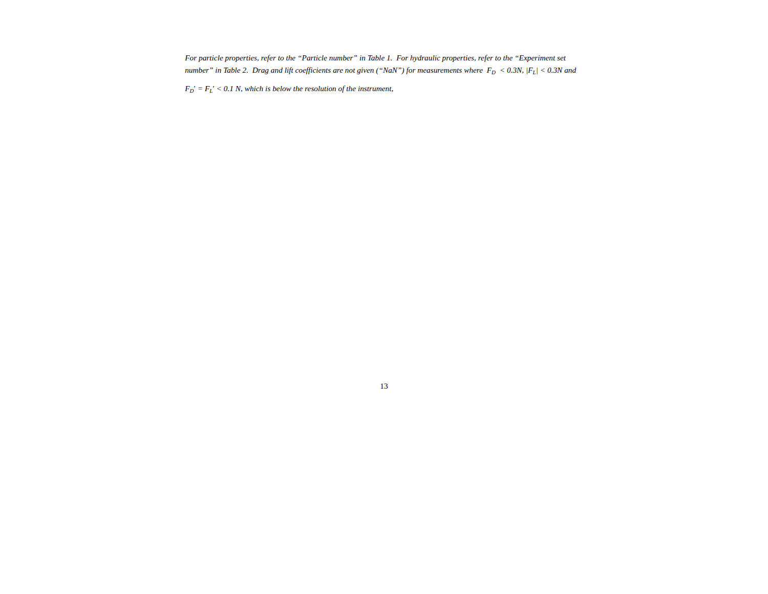For particle properties, refer to the “Particle number” in Table 1. For hydraulic properties, refer to the “Experiment set number” in Table 2. Drag and lift coefficients are not given (“NaN”) for measurements where FD < 0.3N, |FL| < 0.3N and FD′ = FL′ < 0.1 N, which is below the resolution of the instrument,
13